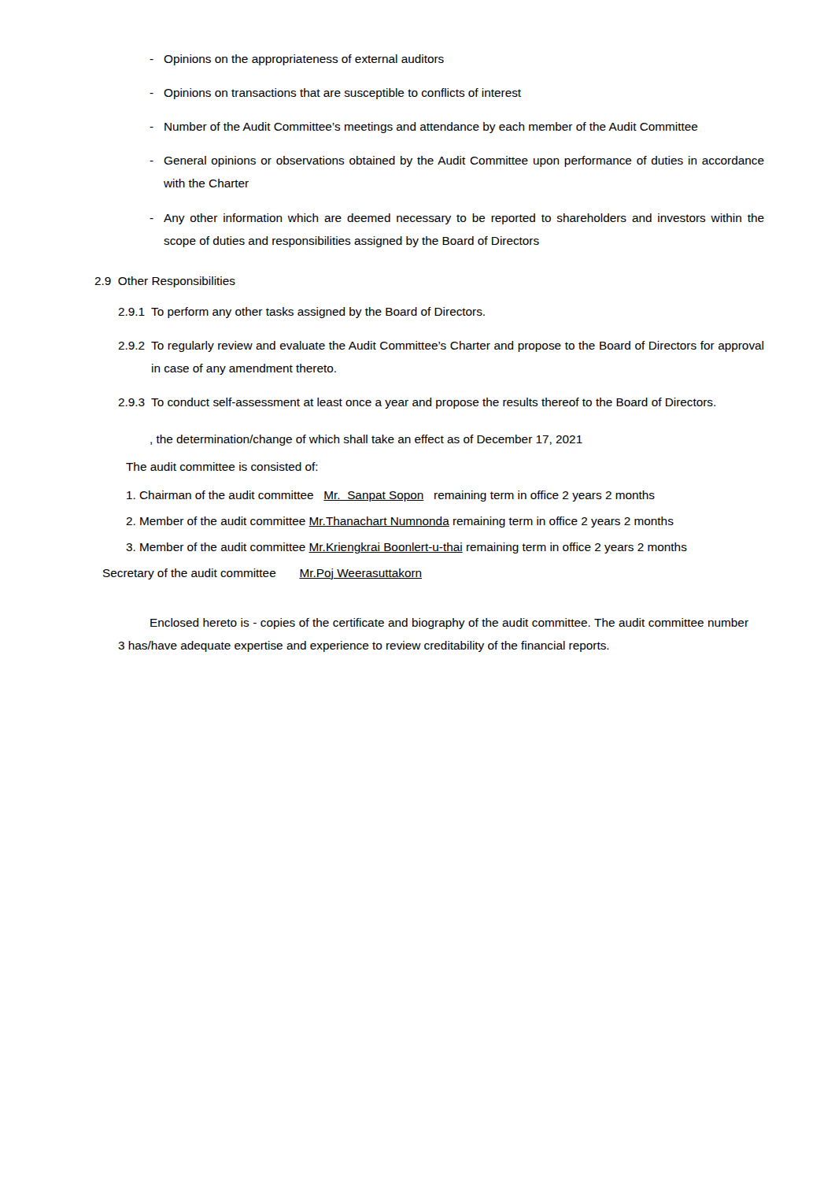Opinions on the appropriateness of external auditors
Opinions on transactions that are susceptible to conflicts of interest
Number of the Audit Committee’s meetings and attendance by each member of the Audit Committee
General opinions or observations obtained by the Audit Committee upon performance of duties in accordance with the Charter
Any other information which are deemed necessary to be reported to shareholders and investors within the scope of duties and responsibilities assigned by the Board of Directors
2.9 Other Responsibilities
2.9.1 To perform any other tasks assigned by the Board of Directors.
2.9.2 To regularly review and evaluate the Audit Committee’s Charter and propose to the Board of Directors for approval in case of any amendment thereto.
2.9.3 To conduct self-assessment at least once a year and propose the results thereof to the Board of Directors.
, the determination/change of which shall take an effect as of December 17, 2021
The audit committee is consisted of:
1. Chairman of the audit committee Mr. Sanpat Sopon remaining term in office 2 years 2 months
2. Member of the audit committee Mr.Thanachart Numnonda remaining term in office 2 years 2 months
3. Member of the audit committee Mr.Kriengkrai Boonlert-u-thai remaining term in office 2 years 2 months
Secretary of the audit committee Mr.Poj Weerasuttakorn
Enclosed hereto is - copies of the certificate and biography of the audit committee. The audit committee number 3 has/have adequate expertise and experience to review creditability of the financial reports.